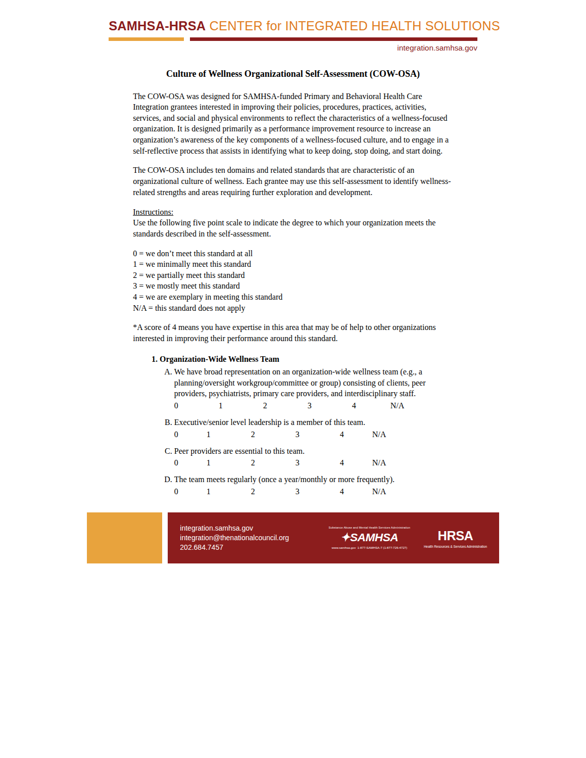SAMHSA-HRSA CENTER for INTEGRATED HEALTH SOLUTIONS
integration.samhsa.gov
Culture of Wellness Organizational Self-Assessment (COW-OSA)
The COW-OSA was designed for SAMHSA-funded Primary and Behavioral Health Care Integration grantees interested in improving their policies, procedures, practices, activities, services, and social and physical environments to reflect the characteristics of a wellness-focused organization. It is designed primarily as a performance improvement resource to increase an organization’s awareness of the key components of a wellness-focused culture, and to engage in a self-reflective process that assists in identifying what to keep doing, stop doing, and start doing.
The COW-OSA includes ten domains and related standards that are characteristic of an organizational culture of wellness. Each grantee may use this self-assessment to identify wellness-related strengths and areas requiring further exploration and development.
Instructions:
Use the following five point scale to indicate the degree to which your organization meets the standards described in the self-assessment.
0 = we don’t meet this standard at all
1 = we minimally meet this standard
2 = we partially meet this standard
3 = we mostly meet this standard
4 = we are exemplary in meeting this standard
N/A = this standard does not apply
*A score of 4 means you have expertise in this area that may be of help to other organizations interested in improving their performance around this standard.
Organization-Wide Wellness Team
We have broad representation on an organization-wide wellness team (e.g., a planning/oversight workgroup/committee or group) consisting of clients, peer providers, psychiatrists, primary care providers, and interdisciplinary staff. 0 1 2 3 4 N/A
Executive/senior level leadership is a member of this team. 0 1 2 3 4 N/A
Peer providers are essential to this team. 0 1 2 3 4 N/A
The team meets regularly (once a year/monthly or more frequently). 0 1 2 3 4 N/A
integration.samhsa.gov
integration@thenationalcouncil.org
202.684.7457
Substance Abuse and Mental Health Services Administration
✦SAMHSA
www.samhsa.gov 1-877-SAMHSA-7 (1-877-726-4727)
HRSA
Health Resources & Services Administration